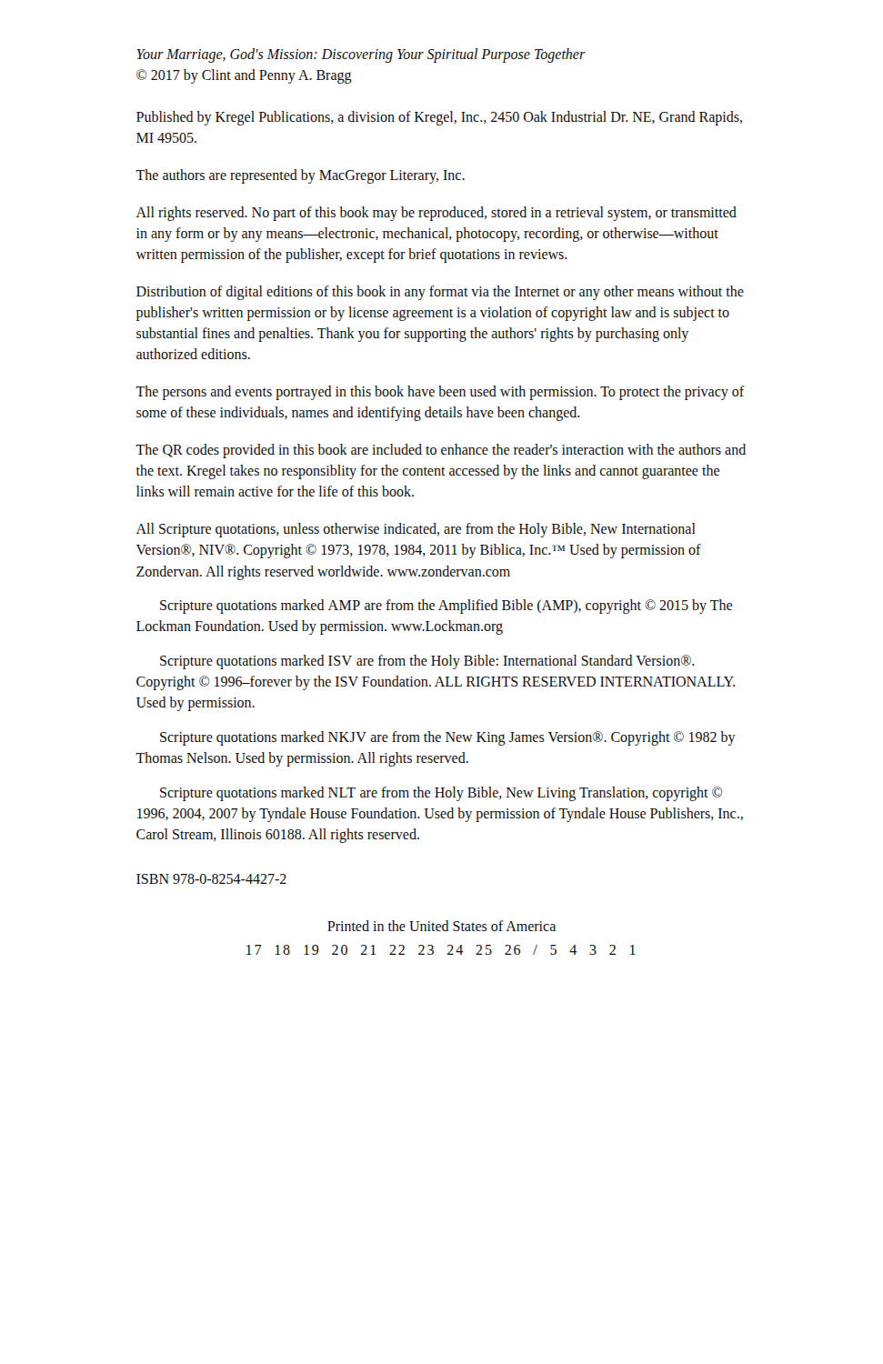Your Marriage, God's Mission: Discovering Your Spiritual Purpose Together
© 2017 by Clint and Penny A. Bragg
Published by Kregel Publications, a division of Kregel, Inc., 2450 Oak Industrial Dr. NE, Grand Rapids, MI 49505.
The authors are represented by MacGregor Literary, Inc.
All rights reserved. No part of this book may be reproduced, stored in a retrieval system, or transmitted in any form or by any means—electronic, mechanical, photocopy, recording, or otherwise—without written permission of the publisher, except for brief quotations in reviews.
Distribution of digital editions of this book in any format via the Internet or any other means without the publisher's written permission or by license agreement is a violation of copyright law and is subject to substantial fines and penalties. Thank you for supporting the authors' rights by purchasing only authorized editions.
The persons and events portrayed in this book have been used with permission. To protect the privacy of some of these individuals, names and identifying details have been changed.
The QR codes provided in this book are included to enhance the reader's interaction with the authors and the text. Kregel takes no responsiblity for the content accessed by the links and cannot guarantee the links will remain active for the life of this book.
All Scripture quotations, unless otherwise indicated, are from the Holy Bible, New International Version®, NIV®. Copyright © 1973, 1978, 1984, 2011 by Biblica, Inc.™ Used by permission of Zondervan. All rights reserved worldwide. www.zondervan.com
Scripture quotations marked AMP are from the Amplified Bible (AMP), copyright © 2015 by The Lockman Foundation. Used by permission. www.Lockman.org
Scripture quotations marked ISV are from the Holy Bible: International Standard Version®. Copyright © 1996–forever by the ISV Foundation. ALL RIGHTS RESERVED INTERNATIONALLY. Used by permission.
Scripture quotations marked NKJV are from the New King James Version®. Copyright © 1982 by Thomas Nelson. Used by permission. All rights reserved.
Scripture quotations marked NLT are from the Holy Bible, New Living Translation, copyright © 1996, 2004, 2007 by Tyndale House Foundation. Used by permission of Tyndale House Publishers, Inc., Carol Stream, Illinois 60188. All rights reserved.
ISBN 978-0-8254-4427-2
Printed in the United States of America 17 18 19 20 21 22 23 24 25 26 / 5 4 3 2 1